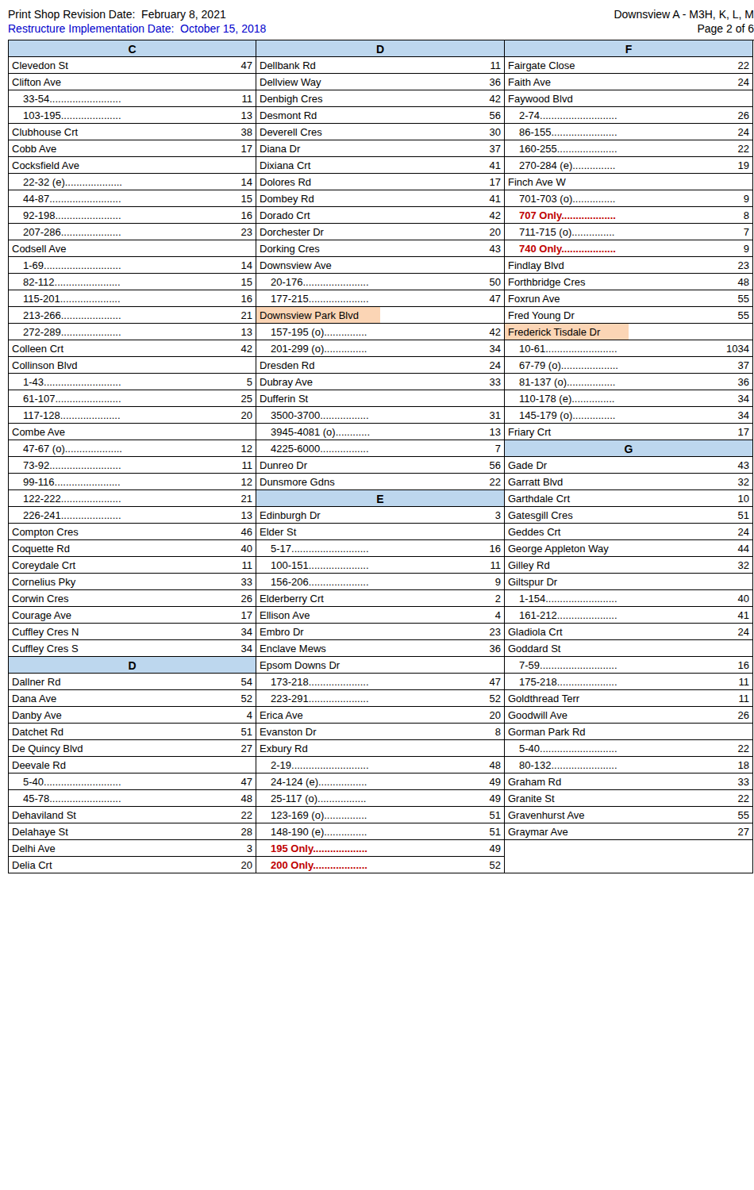Print Shop Revision Date: February 8, 2021
Downsview A - M3H, K, L, M
Restructure Implementation Date: October 15, 2018
Page 2 of 6
| C |
| Clevedon St | 47 |
| Clifton Ave | |
| 33-54......................... | 11 |
| 103-195..................... | 13 |
| Clubhouse Crt | 38 |
| Cobb Ave | 17 |
| Cocksfield Ave | |
| 22-32 (e).................... | 14 |
| 44-87......................... | 15 |
| 92-198....................... | 16 |
| 207-286..................... | 23 |
| Codsell Ave | |
| 1-69........................... | 14 |
| 82-112....................... | 15 |
| 115-201..................... | 16 |
| 213-266..................... | 21 |
| 272-289..................... | 13 |
| Colleen Crt | 42 |
| Collinson Blvd | |
| 1-43........................... | 5 |
| 61-107....................... | 25 |
| 117-128..................... | 20 |
| Combe Ave | |
| 47-67 (o).................... | 12 |
| 73-92......................... | 11 |
| 99-116....................... | 12 |
| 122-222..................... | 21 |
| 226-241..................... | 13 |
| Compton Cres | 46 |
| Coquette Rd | 40 |
| Coreydale Crt | 11 |
| Cornelius Pky | 33 |
| Corwin Cres | 26 |
| Courage Ave | 17 |
| Cuffley Cres N | 34 |
| Cuffley Cres S | 34 |
| D |
| Dallner Rd | 54 |
| Dana Ave | 52 |
| Danby Ave | 4 |
| Datchet Rd | 51 |
| De Quincy Blvd | 27 |
| Deevale Rd | |
| 5-40........................... | 47 |
| 45-78......................... | 48 |
| Dehaviland St | 22 |
| Delahaye St | 28 |
| Delhi Ave | 3 |
| Delia Crt | 20 |
| D |
| Dellbank Rd | 11 |
| Dellview Way | 36 |
| Denbigh Cres | 42 |
| Desmont Rd | 56 |
| Deverell Cres | 30 |
| Diana Dr | 37 |
| Dixiana Crt | 41 |
| Dolores Rd | 17 |
| Dombey Rd | 41 |
| Dorado Crt | 42 |
| Dorchester Dr | 20 |
| Dorking Cres | 43 |
| Downsview Ave | |
| 20-176....................... | 50 |
| 177-215..................... | 47 |
| Downsview Park Blvd | |
| 157-195 (o)............... | 42 |
| 201-299 (o)............... | 34 |
| Dresden Rd | 24 |
| Dubray Ave | 33 |
| Dufferin St | |
| 3500-3700................. | 31 |
| 3945-4081 (o)............ | 13 |
| 4225-6000................. | 7 |
| Dunreo Dr | 56 |
| Dunsmore Gdns | 22 |
| E |
| Edinburgh Dr | 3 |
| Elder St | |
| 5-17........................... | 16 |
| 100-151..................... | 11 |
| 156-206..................... | 9 |
| Elderberry Crt | 2 |
| Ellison Ave | 4 |
| Embro Dr | 23 |
| Enclave Mews | 36 |
| Epsom Downs Dr | |
| 173-218..................... | 47 |
| 223-291..................... | 52 |
| Erica Ave | 20 |
| Evanston Dr | 8 |
| Exbury Rd | |
| 2-19........................... | 48 |
| 24-124 (e)................. | 49 |
| 25-117 (o)................. | 49 |
| 123-169 (o)............... | 51 |
| 148-190 (e)............... | 51 |
| 195 Only................... | 49 |
| 200 Only................... | 52 |
| F |
| Fairgate Close | 22 |
| Faith Ave | 24 |
| Faywood Blvd | |
| 2-74........................... | 26 |
| 86-155....................... | 24 |
| 160-255..................... | 22 |
| 270-284 (e)............... | 19 |
| Finch Ave W | |
| 701-703 (o)............... | 9 |
| 707 Only................... | 8 |
| 711-715 (o)............... | 7 |
| 740 Only................... | 9 |
| Findlay Blvd | 23 |
| Forthbridge Cres | 48 |
| Foxrun Ave | 55 |
| Fred Young Dr | 55 |
| Frederick Tisdale Dr | |
| 10-61......................... | 1034 |
| 67-79 (o).................... | 37 |
| 81-137 (o)................. | 36 |
| 110-178 (e)............... | 34 |
| 145-179 (o)............... | 34 |
| Friary Crt | 17 |
| G |
| Gade Dr | 43 |
| Garratt Blvd | 32 |
| Garthdale Crt | 10 |
| Gatesgill Cres | 51 |
| Geddes Crt | 24 |
| George Appleton Way | 44 |
| Gilley Rd | 32 |
| Giltspur Dr | |
| 1-154......................... | 40 |
| 161-212..................... | 41 |
| Gladiola Crt | 24 |
| Goddard St | |
| 7-59........................... | 16 |
| 175-218..................... | 11 |
| Goldthread Terr | 11 |
| Goodwill Ave | 26 |
| Gorman Park Rd | |
| 5-40........................... | 22 |
| 80-132....................... | 18 |
| Graham Rd | 33 |
| Granite St | 22 |
| Gravenhurst Ave | 55 |
| Graymar Ave | 27 |